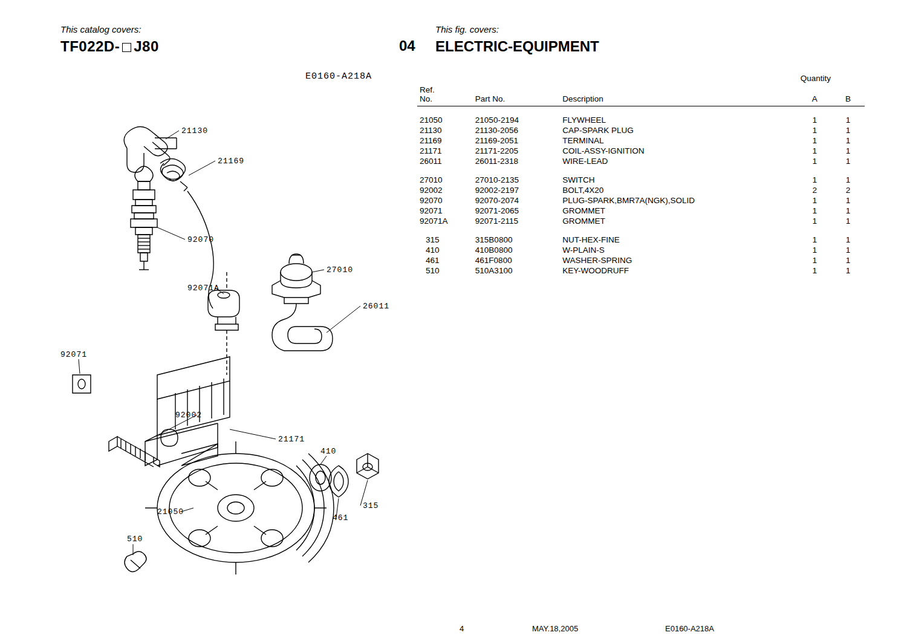This catalog covers:
TF022D- J80
04
This fig. covers:
ELECTRIC-EQUIPMENT
E0160-A218A
21130 21169 92070 27010 92071A 26011 92071 92002 21171 410 315 461 21050 510
| | | | Quantity |
| --- | --- | --- | --- |
| Ref. No. | Part No. | Description | A | B |
| 21050 | 21050-2194 | FLYWHEEL | 1 | 1 |
| 21130 | 21130-2056 | CAP-SPARK PLUG | 1 | 1 |
| 21169 | 21169-2051 | TERMINAL | 1 | 1 |
| 21171 | 21171-2205 | COIL-ASSY-IGNITION | 1 | 1 |
| 26011 | 26011-2318 | WIRE-LEAD | 1 | 1 |
| 27010 | 27010-2135 | SWITCH | 1 | 1 |
| 92002 | 92002-2197 | BOLT,4X20 | 2 | 2 |
| 92070 | 92070-2074 | PLUG-SPARK,BMR7A(NGK),SOLID | 1 | 1 |
| 92071 | 92071-2065 | GROMMET | 1 | 1 |
| 92071A | 92071-2115 | GROMMET | 1 | 1 |
| 315 | 315B0800 | NUT-HEX-FINE | 1 | 1 |
| 410 | 410B0800 | W-PLAIN-S | 1 | 1 |
| 461 | 461F0800 | WASHER-SPRING | 1 | 1 |
| 510 | 510A3100 | KEY-WOODRUFF | 1 | 1 |
4 MAY.18,2005 E0160-A218A